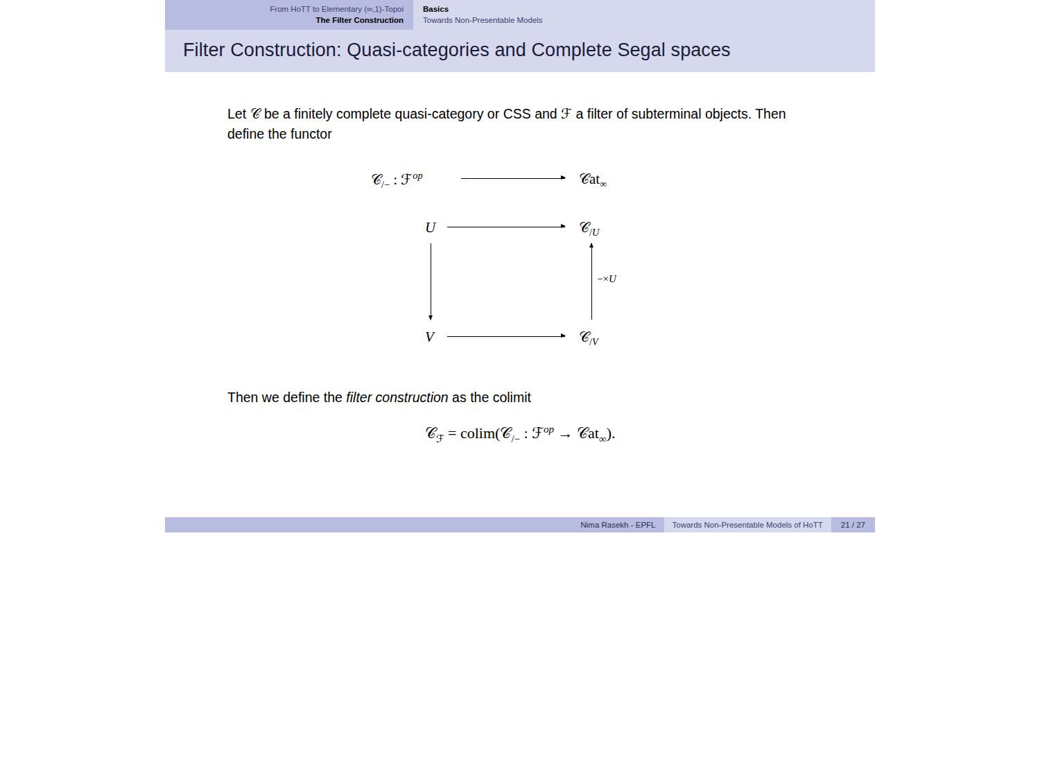From HoTT to Elementary (∞,1)-Topoi
The Filter Construction
Basics
Towards Non-Presentable Models
Filter Construction: Quasi-categories and Complete Segal spaces
Let 𝒞 be a finitely complete quasi-category or CSS and ℱ a filter of subterminal objects. Then define the functor
𝒞/− : ℱop
𝒞at∞ U
𝒞/U
−×U V
𝒞/V
Then we define the filter construction as the colimit
𝒞ℱ = colim(𝒞/− : ℱop → 𝒞at∞).
Nima Rasekh - EPFL
Towards Non-Presentable Models of HoTT
21 / 27